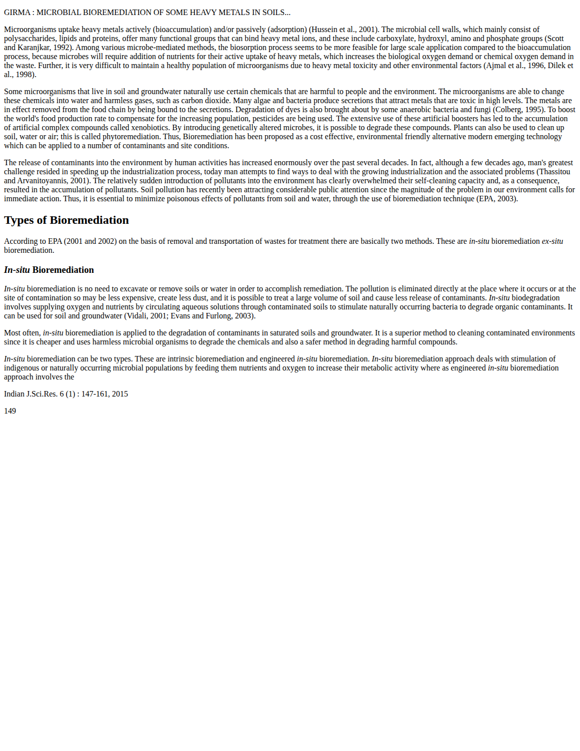GIRMA : MICROBIAL BIOREMEDIATION OF SOME HEAVY METALS IN SOILS...
Microorganisms uptake heavy metals actively (bioaccumulation) and/or passively (adsorption) (Hussein et al., 2001). The microbial cell walls, which mainly consist of polysaccharides, lipids and proteins, offer many functional groups that can bind heavy metal ions, and these include carboxylate, hydroxyl, amino and phosphate groups (Scott and Karanjkar, 1992). Among various microbe-mediated methods, the biosorption process seems to be more feasible for large scale application compared to the bioaccumulation process, because microbes will require addition of nutrients for their active uptake of heavy metals, which increases the biological oxygen demand or chemical oxygen demand in the waste. Further, it is very difficult to maintain a healthy population of microorganisms due to heavy metal toxicity and other environmental factors (Ajmal et al., 1996, Dilek et al., 1998).
Some microorganisms that live in soil and groundwater naturally use certain chemicals that are harmful to people and the environment. The microorganisms are able to change these chemicals into water and harmless gases, such as carbon dioxide. Many algae and bacteria produce secretions that attract metals that are toxic in high levels. The metals are in effect removed from the food chain by being bound to the secretions. Degradation of dyes is also brought about by some anaerobic bacteria and fungi (Colberg, 1995). To boost the world's food production rate to compensate for the increasing population, pesticides are being used. The extensive use of these artificial boosters has led to the accumulation of artificial complex compounds called xenobiotics. By introducing genetically altered microbes, it is possible to degrade these compounds. Plants can also be used to clean up soil, water or air; this is called phytoremediation. Thus, Bioremediation has been proposed as a cost effective, environmental friendly alternative modern emerging technology which can be applied to a number of contaminants and site conditions.
The release of contaminants into the environment by human activities has increased enormously over the past several decades. In fact, although a few decades ago, man's greatest challenge resided in speeding up the industrialization process, today man attempts to find ways to deal with the growing industrialization and the associated problems (Thassitou and Arvanitoyannis, 2001). The relatively sudden introduction of pollutants into the environment has clearly overwhelmed their self-cleaning capacity and, as a consequence, resulted in the accumulation of pollutants. Soil pollution has recently been attracting considerable public attention since the magnitude of the problem in our environment calls for immediate action. Thus, it is essential to minimize poisonous effects of pollutants from soil and water, through the use of bioremediation technique (EPA, 2003).
Types of Bioremediation
According to EPA (2001 and 2002) on the basis of removal and transportation of wastes for treatment there are basically two methods. These are in-situ bioremediation ex-situ bioremediation.
In-situ Bioremediation
In-situ bioremediation is no need to excavate or remove soils or water in order to accomplish remediation. The pollution is eliminated directly at the place where it occurs or at the site of contamination so may be less expensive, create less dust, and it is possible to treat a large volume of soil and cause less release of contaminants. In-situ biodegradation involves supplying oxygen and nutrients by circulating aqueous solutions through contaminated soils to stimulate naturally occurring bacteria to degrade organic contaminants. It can be used for soil and groundwater (Vidali, 2001; Evans and Furlong, 2003).
Most often, in-situ bioremediation is applied to the degradation of contaminants in saturated soils and groundwater. It is a superior method to cleaning contaminated environments since it is cheaper and uses harmless microbial organisms to degrade the chemicals and also a safer method in degrading harmful compounds.
In-situ bioremediation can be two types. These are intrinsic bioremediation and engineered in-situ bioremediation. In-situ bioremediation approach deals with stimulation of indigenous or naturally occurring microbial populations by feeding them nutrients and oxygen to increase their metabolic activity where as engineered in-situ bioremediation approach involves the
Indian J.Sci.Res. 6 (1) : 147-161, 2015
149